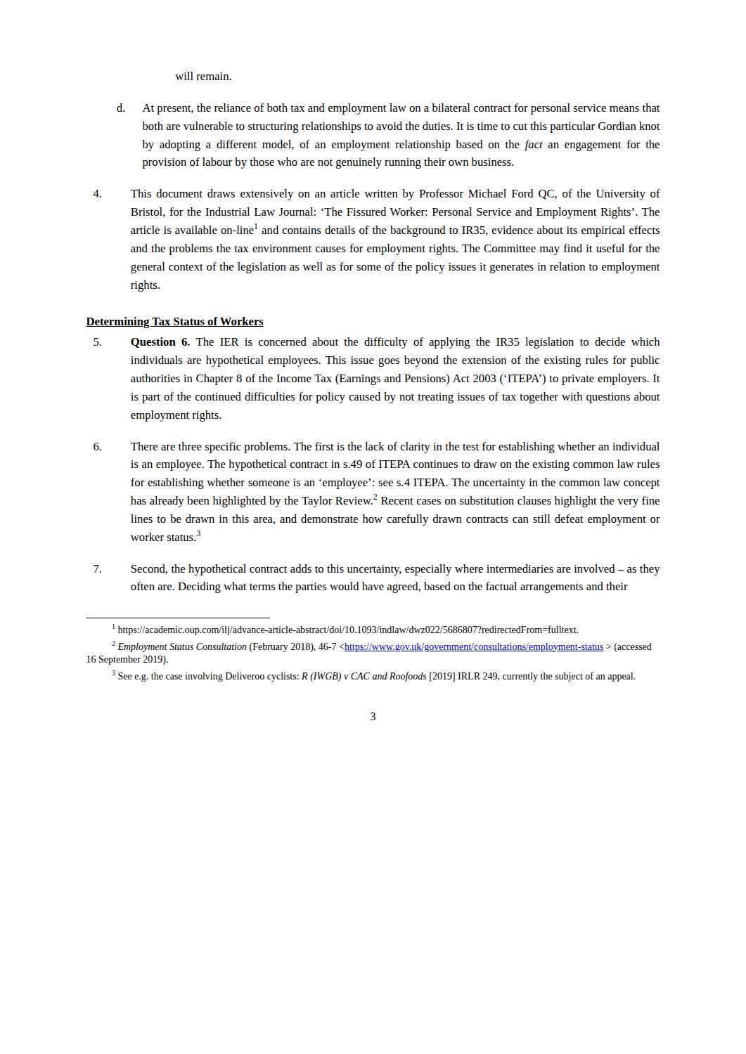will remain.
d.
At present, the reliance of both tax and employment law on a bilateral contract for personal service means that both are vulnerable to structuring relationships to avoid the duties. It is time to cut this particular Gordian knot by adopting a different model, of an employment relationship based on the fact an engagement for the provision of labour by those who are not genuinely running their own business.
4.
This document draws extensively on an article written by Professor Michael Ford QC, of the University of Bristol, for the Industrial Law Journal: ‘The Fissured Worker: Personal Service and Employment Rights’. The article is available on-line1 and contains details of the background to IR35, evidence about its empirical effects and the problems the tax environment causes for employment rights. The Committee may find it useful for the general context of the legislation as well as for some of the policy issues it generates in relation to employment rights.
Determining Tax Status of Workers
5.
Question 6. The IER is concerned about the difficulty of applying the IR35 legislation to decide which individuals are hypothetical employees. This issue goes beyond the extension of the existing rules for public authorities in Chapter 8 of the Income Tax (Earnings and Pensions) Act 2003 (‘ITEPA’) to private employers. It is part of the continued difficulties for policy caused by not treating issues of tax together with questions about employment rights.
6.
There are three specific problems. The first is the lack of clarity in the test for establishing whether an individual is an employee. The hypothetical contract in s.49 of ITEPA continues to draw on the existing common law rules for establishing whether someone is an ‘employee’: see s.4 ITEPA. The uncertainty in the common law concept has already been highlighted by the Taylor Review.2 Recent cases on substitution clauses highlight the very fine lines to be drawn in this area, and demonstrate how carefully drawn contracts can still defeat employment or worker status.3
7.
Second, the hypothetical contract adds to this uncertainty, especially where intermediaries are involved – as they often are. Deciding what terms the parties would have agreed, based on the factual arrangements and their
1 https://academic.oup.com/ilj/advance-article-abstract/doi/10.1093/indlaw/dwz022/5686807?redirectedFrom=fulltext.
2 Employment Status Consultation (February 2018), 46-7 <https://www.gov.uk/government/consultations/employment-status > (accessed 16 September 2019).
3 See e.g. the case involving Deliveroo cyclists: R (IWGB) v CAC and Roofoods [2019] IRLR 249, currently the subject of an appeal.
3